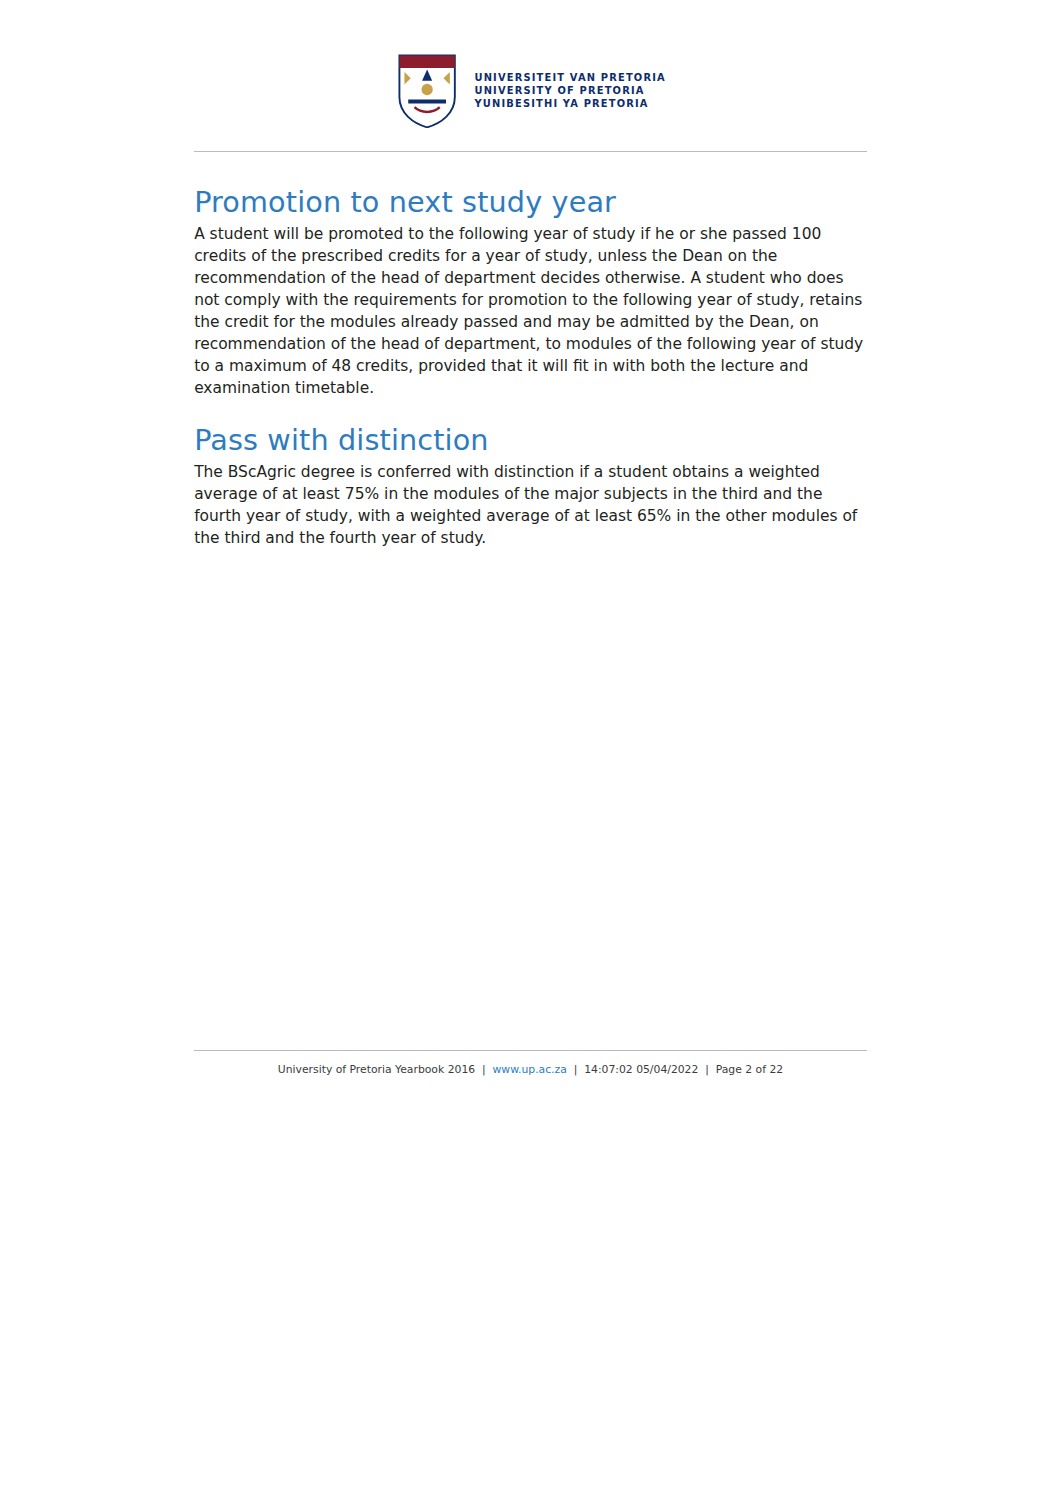Universiteit van Pretoria University of Pretoria Yunibesithi ya Pretoria
Promotion to next study year
A student will be promoted to the following year of study if he or she passed 100 credits of the prescribed credits for a year of study, unless the Dean on the recommendation of the head of department decides otherwise. A student who does not comply with the requirements for promotion to the following year of study, retains the credit for the modules already passed and may be admitted by the Dean, on recommendation of the head of department, to modules of the following year of study to a maximum of 48 credits, provided that it will fit in with both the lecture and examination timetable.
Pass with distinction
The BScAgric degree is conferred with distinction if a student obtains a weighted average of at least 75% in the modules of the major subjects in the third and the fourth year of study, with a weighted average of at least 65% in the other modules of the third and the fourth year of study.
University of Pretoria Yearbook 2016 | www.up.ac.za | 14:07:02 05/04/2022 | Page 2 of 22